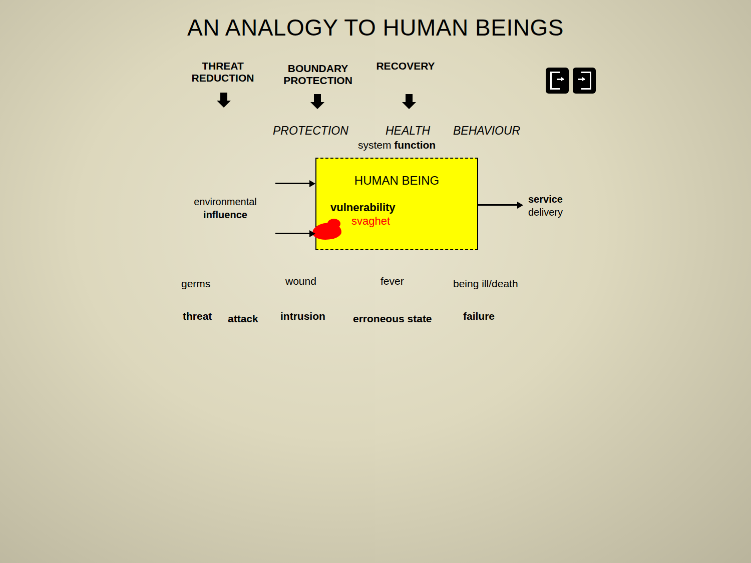AN ANALOGY TO HUMAN BEINGS
THREAT
REDUCTION
BOUNDARY
PROTECTION
RECOVERY
PROTECTION
HEALTH
BEHAVIOUR
system function
HUMAN BEING
vulnerability
svaghet
environmental
influence
service
delivery
germs wound fever being ill/death
threat attack intrusion erroneous state failure